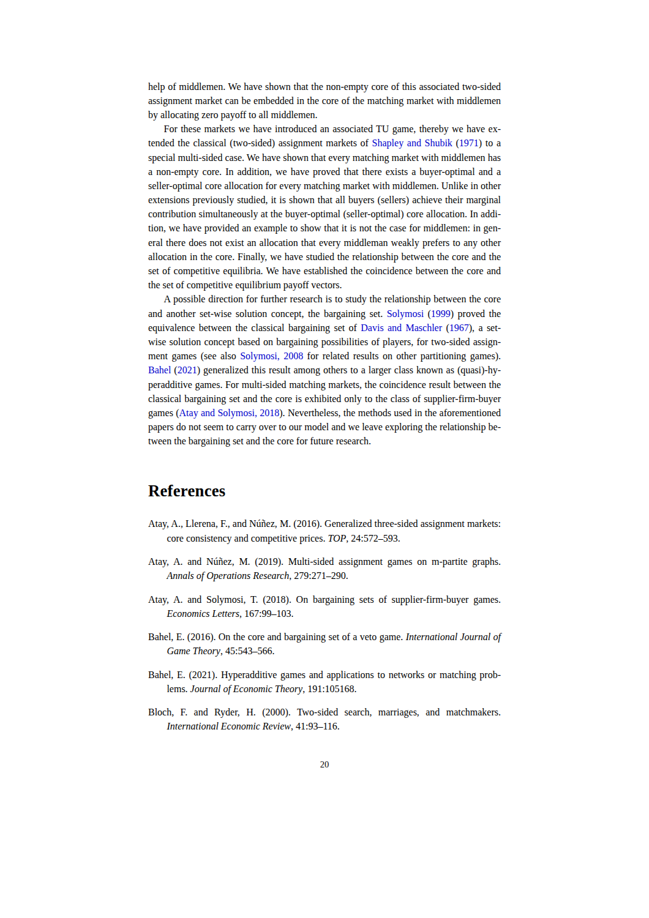help of middlemen. We have shown that the non-empty core of this associated two-sided assignment market can be embedded in the core of the matching market with middlemen by allocating zero payoff to all middlemen.
For these markets we have introduced an associated TU game, thereby we have extended the classical (two-sided) assignment markets of Shapley and Shubik (1971) to a special multi-sided case. We have shown that every matching market with middlemen has a non-empty core. In addition, we have proved that there exists a buyer-optimal and a seller-optimal core allocation for every matching market with middlemen. Unlike in other extensions previously studied, it is shown that all buyers (sellers) achieve their marginal contribution simultaneously at the buyer-optimal (seller-optimal) core allocation. In addition, we have provided an example to show that it is not the case for middlemen: in general there does not exist an allocation that every middleman weakly prefers to any other allocation in the core. Finally, we have studied the relationship between the core and the set of competitive equilibria. We have established the coincidence between the core and the set of competitive equilibrium payoff vectors.
A possible direction for further research is to study the relationship between the core and another set-wise solution concept, the bargaining set. Solymosi (1999) proved the equivalence between the classical bargaining set of Davis and Maschler (1967), a set-wise solution concept based on bargaining possibilities of players, for two-sided assignment games (see also Solymosi, 2008 for related results on other partitioning games). Bahel (2021) generalized this result among others to a larger class known as (quasi)-hyperadditive games. For multi-sided matching markets, the coincidence result between the classical bargaining set and the core is exhibited only to the class of supplier-firm-buyer games (Atay and Solymosi, 2018). Nevertheless, the methods used in the aforementioned papers do not seem to carry over to our model and we leave exploring the relationship between the bargaining set and the core for future research.
References
Atay, A., Llerena, F., and Núñez, M. (2016). Generalized three-sided assignment markets: core consistency and competitive prices. TOP, 24:572–593.
Atay, A. and Núñez, M. (2019). Multi-sided assignment games on m-partite graphs. Annals of Operations Research, 279:271–290.
Atay, A. and Solymosi, T. (2018). On bargaining sets of supplier-firm-buyer games. Economics Letters, 167:99–103.
Bahel, E. (2016). On the core and bargaining set of a veto game. International Journal of Game Theory, 45:543–566.
Bahel, E. (2021). Hyperadditive games and applications to networks or matching problems. Journal of Economic Theory, 191:105168.
Bloch, F. and Ryder, H. (2000). Two-sided search, marriages, and matchmakers. International Economic Review, 41:93–116.
20